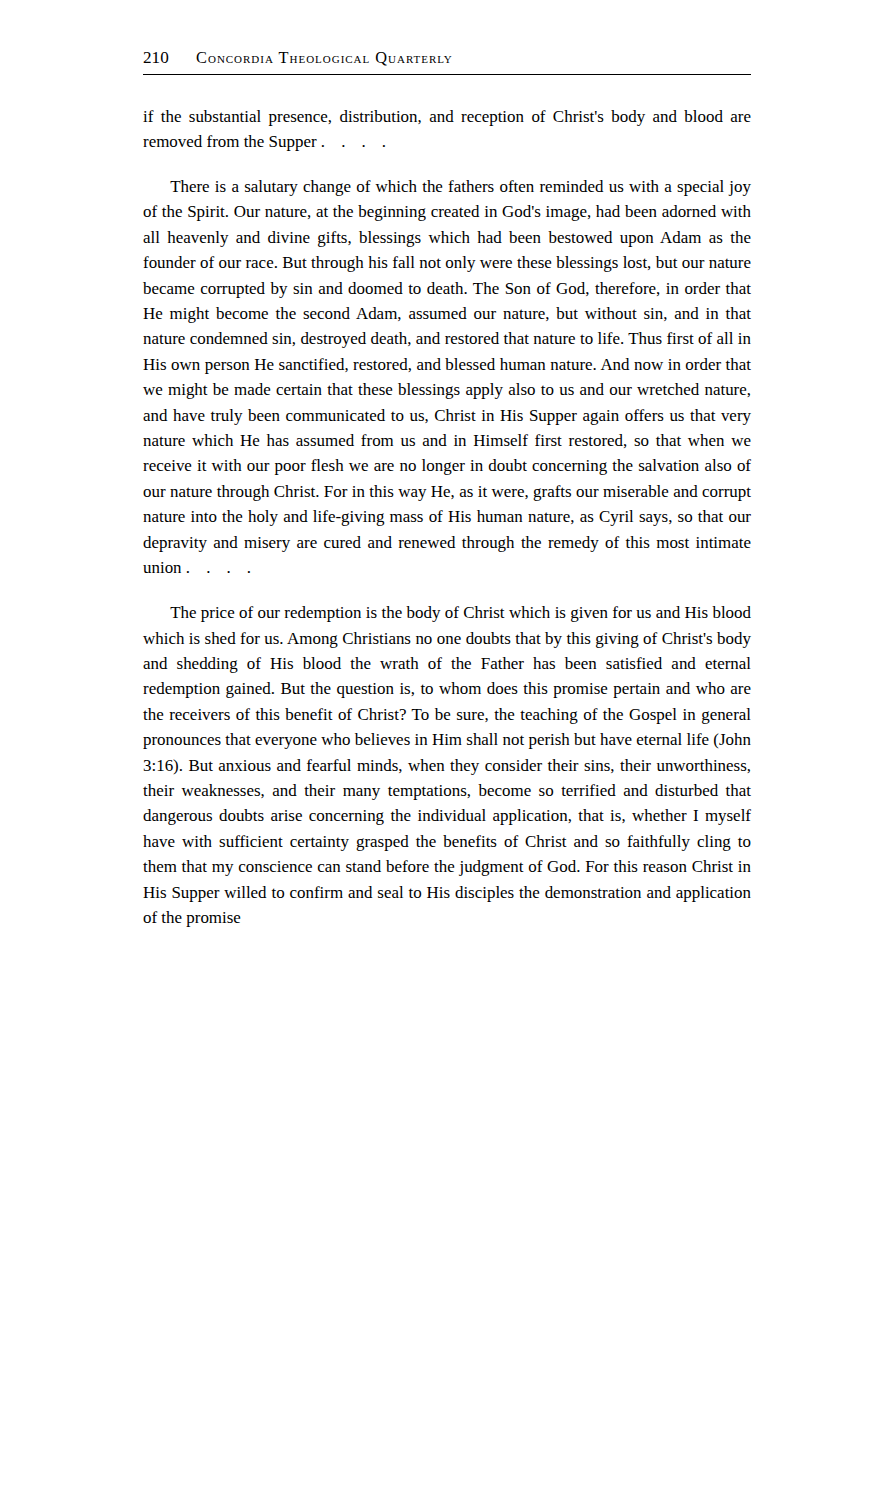210 Concordia Theological Quarterly
if the substantial presence, distribution, and reception of Christ's body and blood are removed from the Supper . . . .
There is a salutary change of which the fathers often reminded us with a special joy of the Spirit. Our nature, at the beginning created in God's image, had been adorned with all heavenly and divine gifts, blessings which had been bestowed upon Adam as the founder of our race. But through his fall not only were these blessings lost, but our nature became corrupted by sin and doomed to death. The Son of God, therefore, in order that He might become the second Adam, assumed our nature, but without sin, and in that nature condemned sin, destroyed death, and restored that nature to life. Thus first of all in His own person He sanctified, restored, and blessed human nature. And now in order that we might be made certain that these blessings apply also to us and our wretched nature, and have truly been communicated to us, Christ in His Supper again offers us that very nature which He has assumed from us and in Himself first restored, so that when we receive it with our poor flesh we are no longer in doubt concerning the salvation also of our nature through Christ. For in this way He, as it were, grafts our miserable and corrupt nature into the holy and life-giving mass of His human nature, as Cyril says, so that our depravity and misery are cured and renewed through the remedy of this most intimate union . . . .
The price of our redemption is the body of Christ which is given for us and His blood which is shed for us. Among Christians no one doubts that by this giving of Christ's body and shedding of His blood the wrath of the Father has been satisfied and eternal redemption gained. But the question is, to whom does this promise pertain and who are the receivers of this benefit of Christ? To be sure, the teaching of the Gospel in general pronounces that everyone who believes in Him shall not perish but have eternal life (John 3:16). But anxious and fearful minds, when they consider their sins, their unworthiness, their weaknesses, and their many temptations, become so terrified and disturbed that dangerous doubts arise concerning the individual application, that is, whether I myself have with sufficient certainty grasped the benefits of Christ and so faithfully cling to them that my conscience can stand before the judgment of God. For this reason Christ in His Supper willed to confirm and seal to His disciples the demonstration and application of the promise